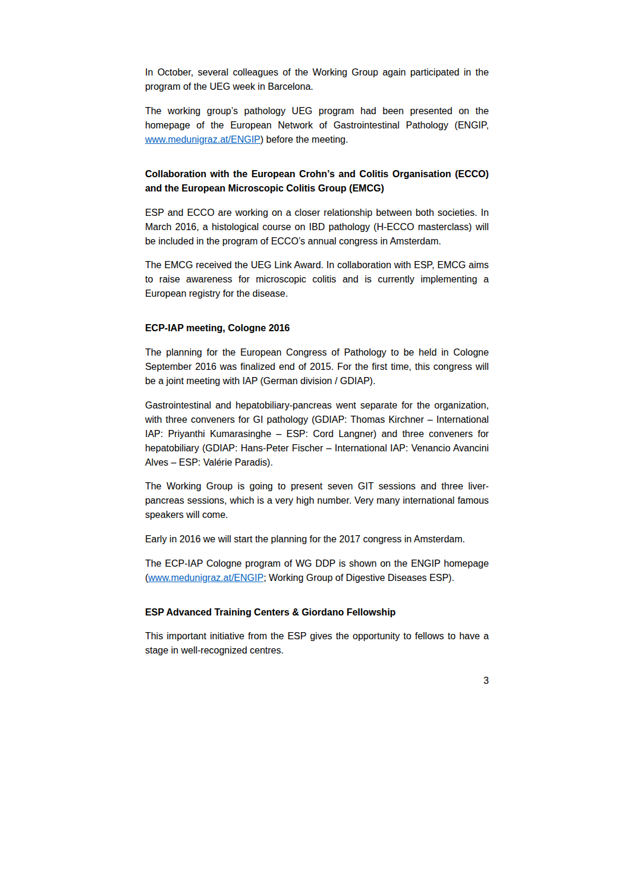In October, several colleagues of the Working Group again participated in the program of the UEG week in Barcelona.
The working group’s pathology UEG program had been presented on the homepage of the European Network of Gastrointestinal Pathology (ENGIP, www.medunigraz.at/ENGIP) before the meeting.
Collaboration with the European Crohn’s and Colitis Organisation (ECCO) and the European Microscopic Colitis Group (EMCG)
ESP and ECCO are working on a closer relationship between both societies. In March 2016, a histological course on IBD pathology (H-ECCO masterclass) will be included in the program of ECCO’s annual congress in Amsterdam.
The EMCG received the UEG Link Award. In collaboration with ESP, EMCG aims to raise awareness for microscopic colitis and is currently implementing a European registry for the disease.
ECP-IAP meeting, Cologne 2016
The planning for the European Congress of Pathology to be held in Cologne September 2016 was finalized end of 2015. For the first time, this congress will be a joint meeting with IAP (German division / GDIAP).
Gastrointestinal and hepatobiliary-pancreas went separate for the organization, with three conveners for GI pathology (GDIAP: Thomas Kirchner – International IAP: Priyanthi Kumarasinghe – ESP: Cord Langner) and three conveners for hepatobiliary (GDIAP: Hans-Peter Fischer – International IAP: Venancio Avancini Alves – ESP: Valérie Paradis).
The Working Group is going to present seven GIT sessions and three liver-pancreas sessions, which is a very high number. Very many international famous speakers will come.
Early in 2016 we will start the planning for the 2017 congress in Amsterdam.
The ECP-IAP Cologne program of WG DDP is shown on the ENGIP homepage (www.medunigraz.at/ENGIP; Working Group of Digestive Diseases ESP).
ESP Advanced Training Centers & Giordano Fellowship
This important initiative from the ESP gives the opportunity to fellows to have a stage in well-recognized centres.
3